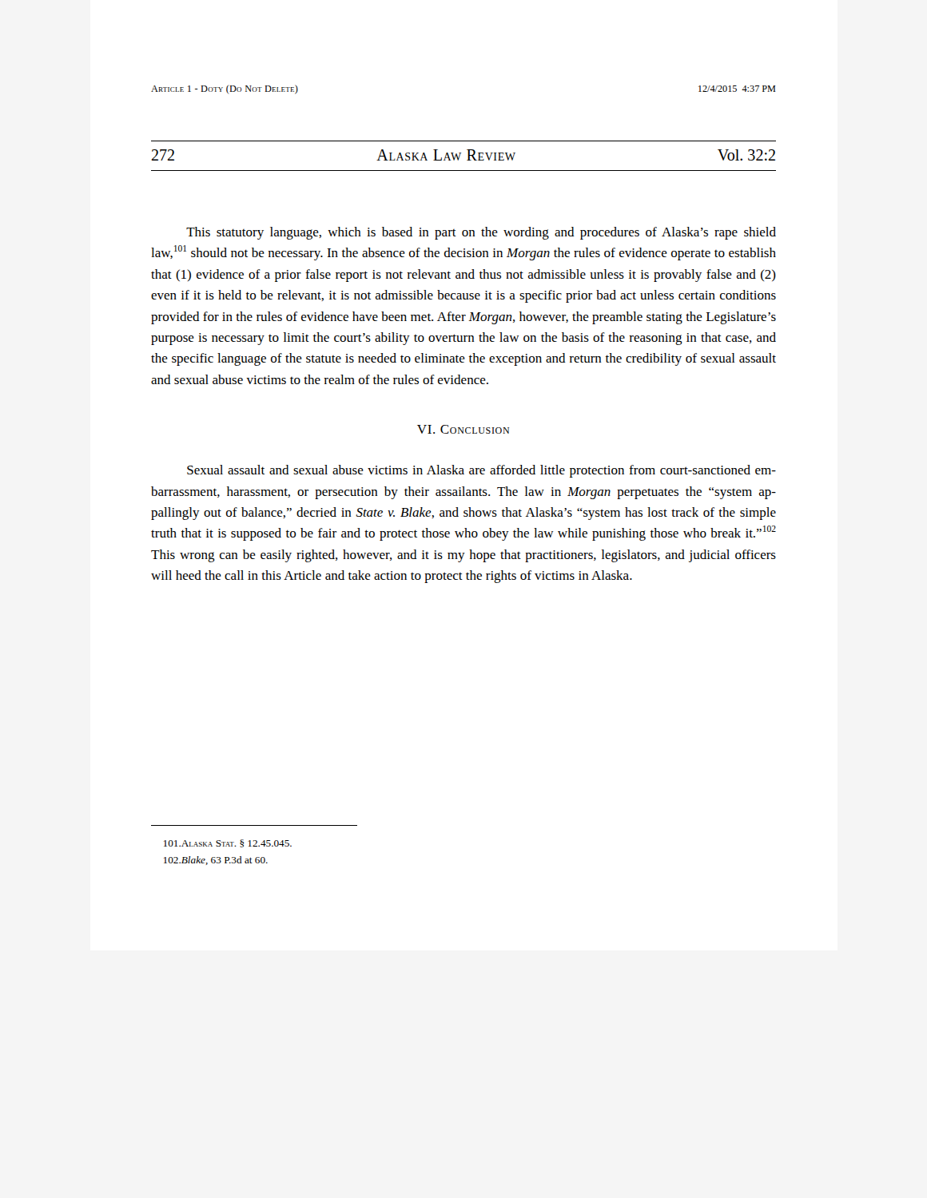Article 1 - Doty (Do Not Delete) 12/4/2015 4:37 PM
272 Alaska Law Review Vol. 32:2
This statutory language, which is based in part on the wording and procedures of Alaska’s rape shield law,101 should not be necessary. In the absence of the decision in Morgan the rules of evidence operate to establish that (1) evidence of a prior false report is not relevant and thus not admissible unless it is provably false and (2) even if it is held to be relevant, it is not admissible because it is a specific prior bad act unless certain conditions provided for in the rules of evidence have been met. After Morgan, however, the preamble stating the Legislature’s purpose is necessary to limit the court’s ability to overturn the law on the basis of the reasoning in that case, and the specific language of the statute is needed to eliminate the exception and return the credibility of sexual assault and sexual abuse victims to the realm of the rules of evidence.
VI. Conclusion
Sexual assault and sexual abuse victims in Alaska are afforded little protection from court-sanctioned embarrassment, harassment, or persecution by their assailants. The law in Morgan perpetuates the “system appallingly out of balance,” decried in State v. Blake, and shows that Alaska’s “system has lost track of the simple truth that it is supposed to be fair and to protect those who obey the law while punishing those who break it.”102 This wrong can be easily righted, however, and it is my hope that practitioners, legislators, and judicial officers will heed the call in this Article and take action to protect the rights of victims in Alaska.
101. Alaska Stat. § 12.45.045.
102. Blake, 63 P.3d at 60.